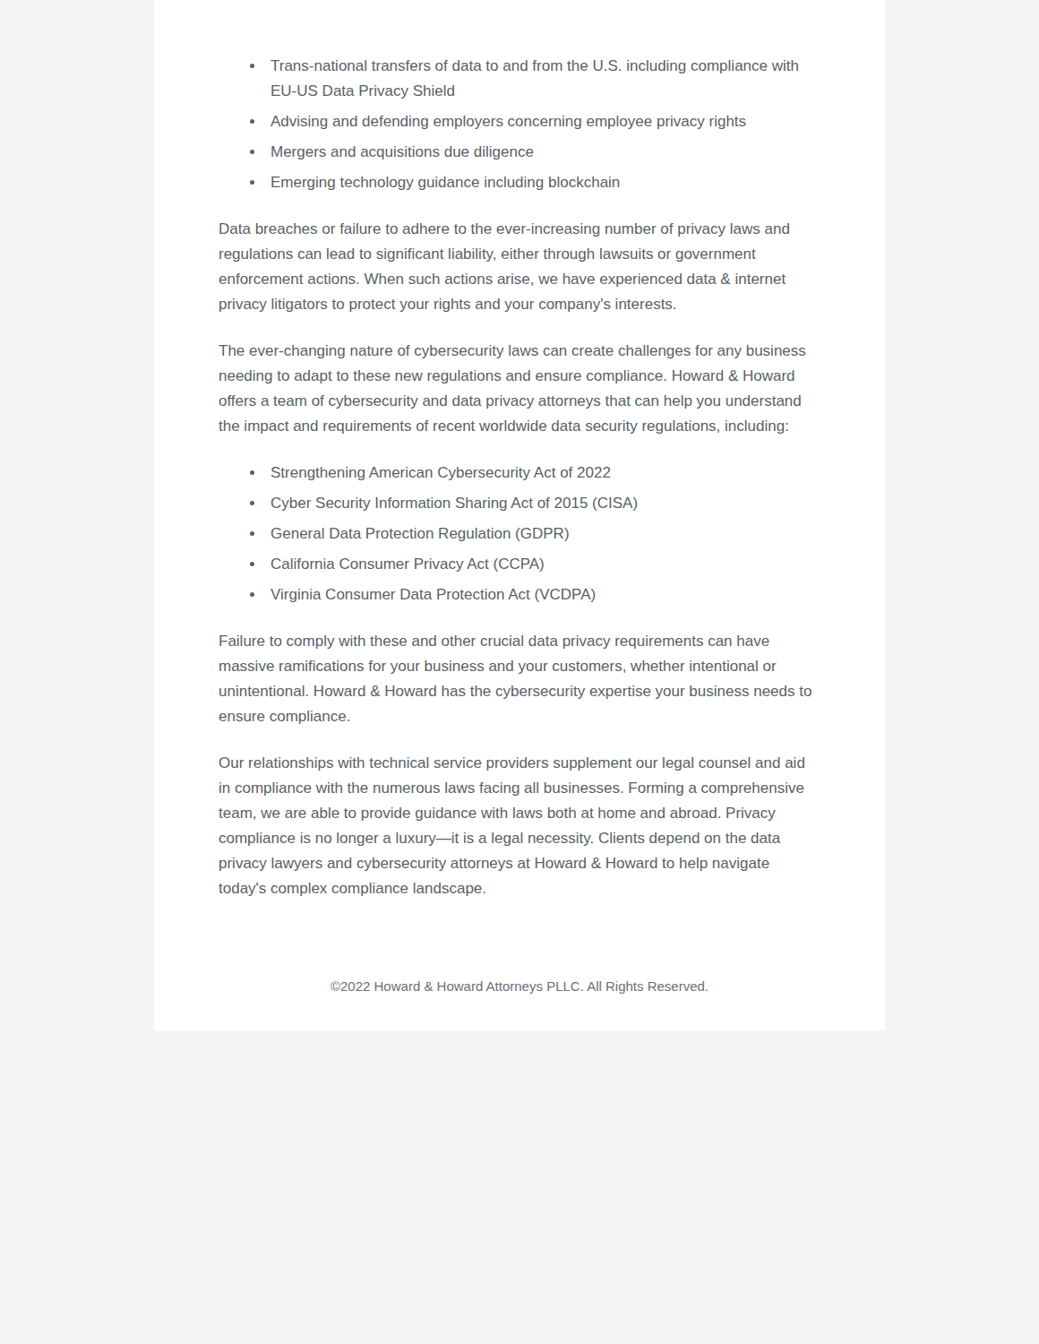Trans-national transfers of data to and from the U.S. including compliance with EU-US Data Privacy Shield
Advising and defending employers concerning employee privacy rights
Mergers and acquisitions due diligence
Emerging technology guidance including blockchain
Data breaches or failure to adhere to the ever-increasing number of privacy laws and regulations can lead to significant liability, either through lawsuits or government enforcement actions. When such actions arise, we have experienced data & internet privacy litigators to protect your rights and your company's interests.
The ever-changing nature of cybersecurity laws can create challenges for any business needing to adapt to these new regulations and ensure compliance. Howard & Howard offers a team of cybersecurity and data privacy attorneys that can help you understand the impact and requirements of recent worldwide data security regulations, including:
Strengthening American Cybersecurity Act of 2022
Cyber Security Information Sharing Act of 2015 (CISA)
General Data Protection Regulation (GDPR)
California Consumer Privacy Act (CCPA)
Virginia Consumer Data Protection Act (VCDPA)
Failure to comply with these and other crucial data privacy requirements can have massive ramifications for your business and your customers, whether intentional or unintentional. Howard & Howard has the cybersecurity expertise your business needs to ensure compliance.
Our relationships with technical service providers supplement our legal counsel and aid in compliance with the numerous laws facing all businesses. Forming a comprehensive team, we are able to provide guidance with laws both at home and abroad. Privacy compliance is no longer a luxury—it is a legal necessity. Clients depend on the data privacy lawyers and cybersecurity attorneys at Howard & Howard to help navigate today's complex compliance landscape.
©2022 Howard & Howard Attorneys PLLC. All Rights Reserved.